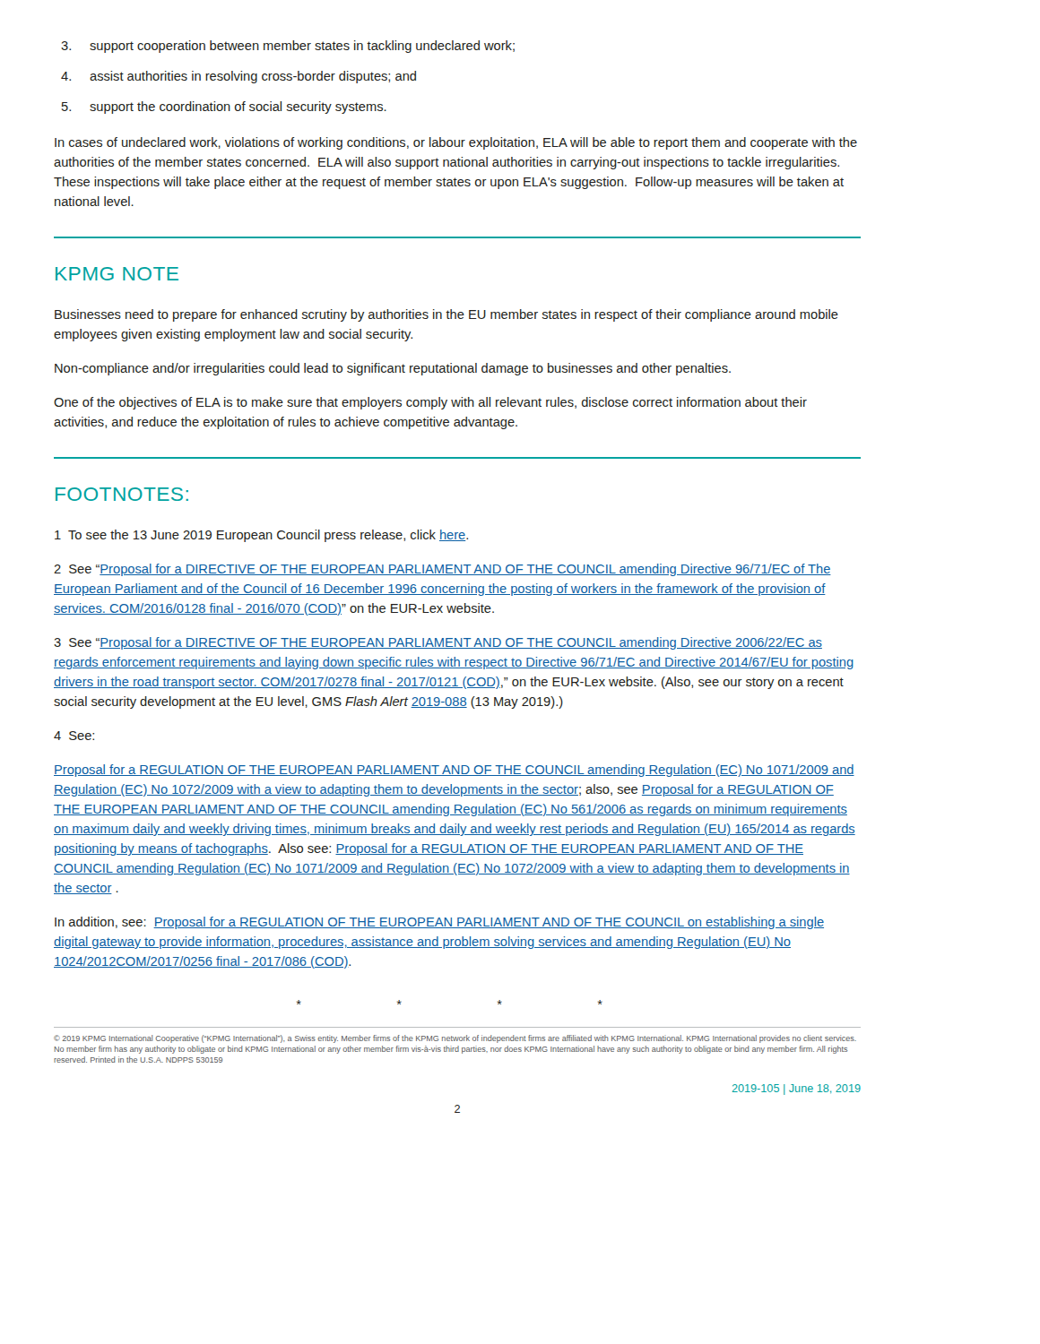3. support cooperation between member states in tackling undeclared work;
4. assist authorities in resolving cross-border disputes; and
5. support the coordination of social security systems.
In cases of undeclared work, violations of working conditions, or labour exploitation, ELA will be able to report them and cooperate with the authorities of the member states concerned. ELA will also support national authorities in carrying-out inspections to tackle irregularities. These inspections will take place either at the request of member states or upon ELA's suggestion. Follow-up measures will be taken at national level.
KPMG NOTE
Businesses need to prepare for enhanced scrutiny by authorities in the EU member states in respect of their compliance around mobile employees given existing employment law and social security.
Non-compliance and/or irregularities could lead to significant reputational damage to businesses and other penalties.
One of the objectives of ELA is to make sure that employers comply with all relevant rules, disclose correct information about their activities, and reduce the exploitation of rules to achieve competitive advantage.
FOOTNOTES:
1 To see the 13 June 2019 European Council press release, click here.
2 See “Proposal for a DIRECTIVE OF THE EUROPEAN PARLIAMENT AND OF THE COUNCIL amending Directive 96/71/EC of The European Parliament and of the Council of 16 December 1996 concerning the posting of workers in the framework of the provision of services. COM/2016/0128 final - 2016/070 (COD)” on the EUR-Lex website.
3 See “Proposal for a DIRECTIVE OF THE EUROPEAN PARLIAMENT AND OF THE COUNCIL amending Directive 2006/22/EC as regards enforcement requirements and laying down specific rules with respect to Directive 96/71/EC and Directive 2014/67/EU for posting drivers in the road transport sector. COM/2017/0278 final - 2017/0121 (COD),” on the EUR-Lex website. (Also, see our story on a recent social security development at the EU level, GMS Flash Alert 2019-088 (13 May 2019).)
4 See:
Proposal for a REGULATION OF THE EUROPEAN PARLIAMENT AND OF THE COUNCIL amending Regulation (EC) No 1071/2009 and Regulation (EC) No 1072/2009 with a view to adapting them to developments in the sector; also, see Proposal for a REGULATION OF THE EUROPEAN PARLIAMENT AND OF THE COUNCIL amending Regulation (EC) No 561/2006 as regards on minimum requirements on maximum daily and weekly driving times, minimum breaks and daily and weekly rest periods and Regulation (EU) 165/2014 as regards positioning by means of tachographs. Also see: Proposal for a REGULATION OF THE EUROPEAN PARLIAMENT AND OF THE COUNCIL amending Regulation (EC) No 1071/2009 and Regulation (EC) No 1072/2009 with a view to adapting them to developments in the sector .
In addition, see: Proposal for a REGULATION OF THE EUROPEAN PARLIAMENT AND OF THE COUNCIL on establishing a single digital gateway to provide information, procedures, assistance and problem solving services and amending Regulation (EU) No 1024/2012COM/2017/0256 final - 2017/086 (COD).
* * * *
© 2019 KPMG International Cooperative (“KPMG International”), a Swiss entity. Member firms of the KPMG network of independent firms are affiliated with KPMG International. KPMG International provides no client services. No member firm has any authority to obligate or bind KPMG International or any other member firm vis-à-vis third parties, nor does KPMG International have any such authority to obligate or bind any member firm. All rights reserved. Printed in the U.S.A. NDPPS 530159
2019-105 | June 18, 2019
2